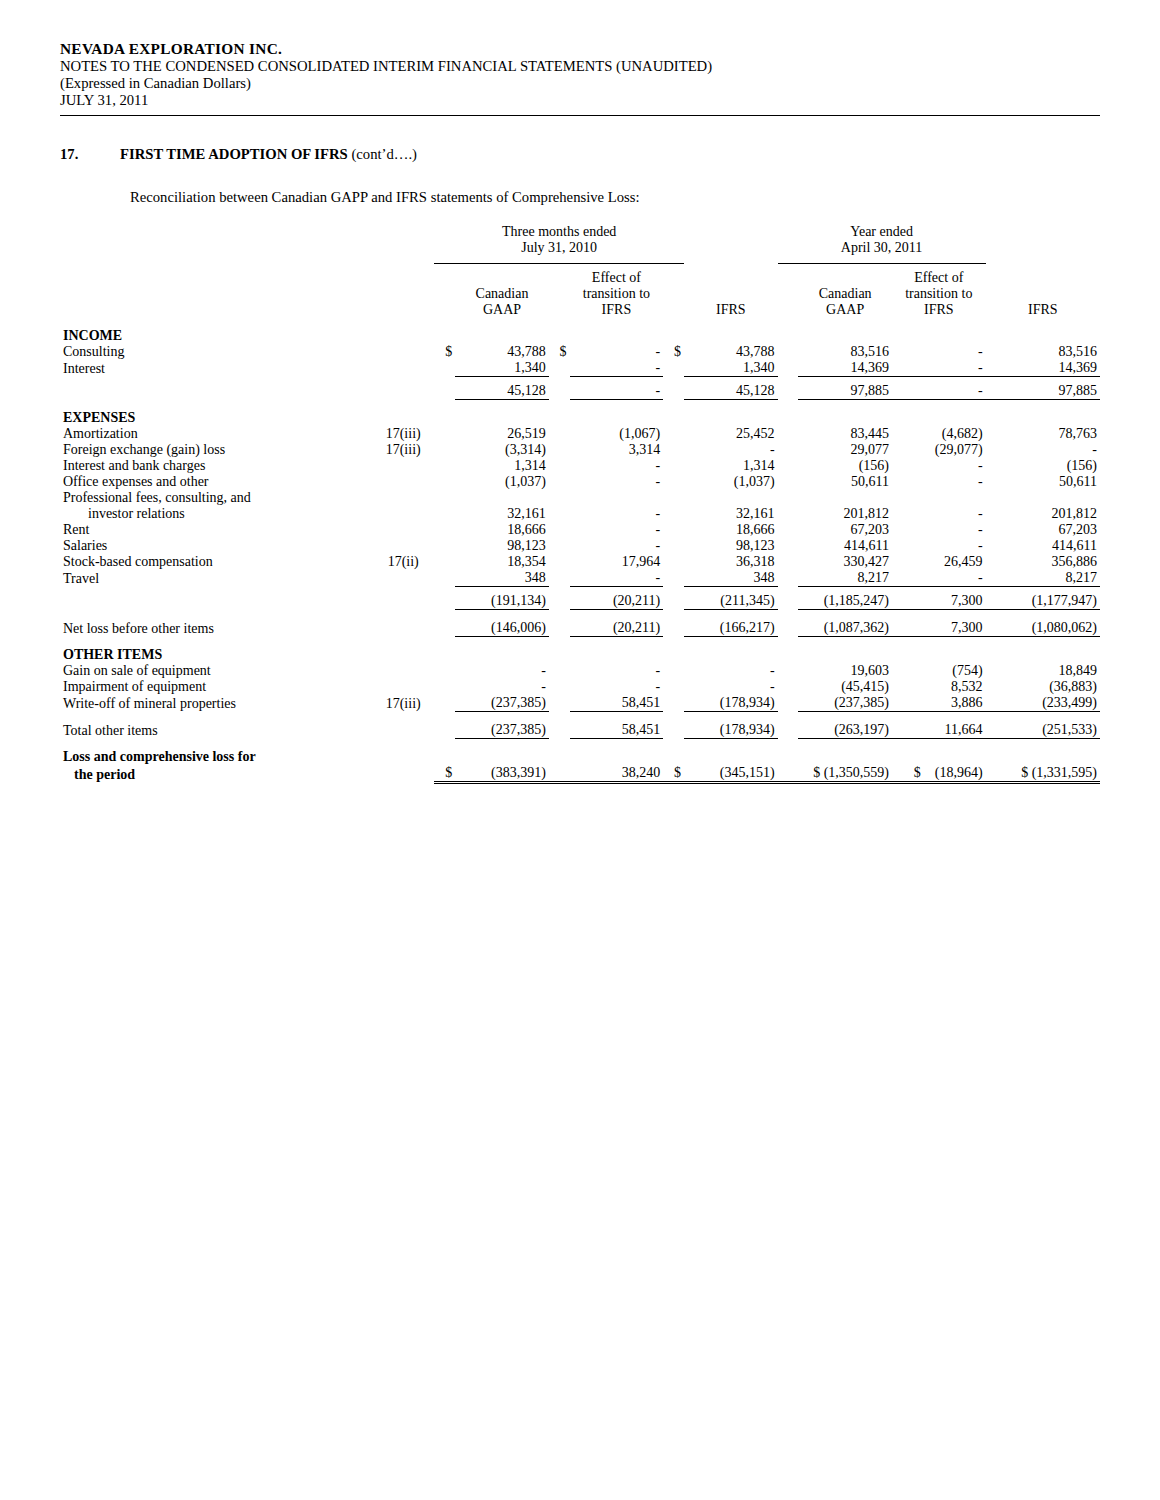NEVADA EXPLORATION INC.
NOTES TO THE CONDENSED CONSOLIDATED INTERIM FINANCIAL STATEMENTS (UNAUDITED)
(Expressed in Canadian Dollars)
JULY 31, 2011
17. FIRST TIME ADOPTION OF IFRS (cont’d….)
Reconciliation between Canadian GAPP and IFRS statements of Comprehensive Loss:
| | | Three months ended July 31, 2010 | | Year ended April 30, 2011 | |
| | | | Canadian GAAP | | Effect of transition to IFRS | | IFRS | | Canadian GAAP | Effect of transition to IFRS | IFRS |
| INCOME | |
| Consulting | | $ | 43,788 | $ | - | $ | 43,788 | | 83,516 | - | 83,516 |
| Interest | | | 1,340 | | - | | 1,340 | | 14,369 | - | 14,369 |
| | | | 45,128 | | - | | 45,128 | | 97,885 | - | 97,885 |
| EXPENSES | |
| Amortization | 17(iii) | | 26,519 | | (1,067) | | 25,452 | | 83,445 | (4,682) | 78,763 |
| Foreign exchange (gain) loss | 17(iii) | | (3,314) | | 3,314 | | - | | 29,077 | (29,077) | - |
| Interest and bank charges | | | 1,314 | | - | | 1,314 | | (156) | - | (156) |
| Office expenses and other | | | (1,037) | | - | | (1,037) | | 50,611 | - | 50,611 |
| Professional fees, consulting, and | |
| investor relations | | | 32,161 | | - | | 32,161 | | 201,812 | - | 201,812 |
| Rent | | | 18,666 | | - | | 18,666 | | 67,203 | - | 67,203 |
| Salaries | | | 98,123 | | - | | 98,123 | | 414,611 | - | 414,611 |
| Stock-based compensation | 17(ii) | | 18,354 | | 17,964 | | 36,318 | | 330,427 | 26,459 | 356,886 |
| Travel | | | 348 | | - | | 348 | | 8,217 | - | 8,217 |
| | | | (191,134) | | (20,211) | | (211,345) | | (1,185,247) | 7,300 | (1,177,947) |
| Net loss before other items | | | (146,006) | | (20,211) | | (166,217) | | (1,087,362) | 7,300 | (1,080,062) |
| OTHER ITEMS | |
| Gain on sale of equipment | | | - | | - | | - | | 19,603 | (754) | 18,849 |
| Impairment of equipment | | | - | | - | | - | | (45,415) | 8,532 | (36,883) |
| Write-off of mineral properties | 17(iii) | | (237,385) | | 58,451 | | (178,934) | | (237,385) | 3,886 | (233,499) |
| Total other items | | | (237,385) | | 58,451 | | (178,934) | | (263,197) | 11,664 | (251,533) |
| Loss and comprehensive loss for | |
| the period | | $ | (383,391) | | 38,240 | $ | (345,151) | | $ (1,350,559) | $ (18,964) | $ (1,331,595) |